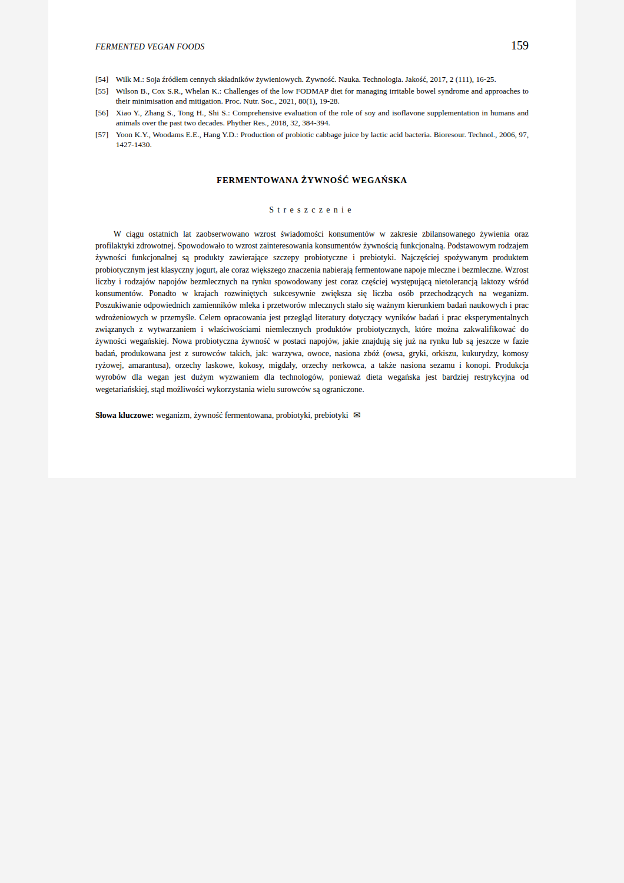FERMENTED VEGAN FOODS 159
[54] Wilk M.: Soja źródłem cennych składników żywieniowych. Żywność. Nauka. Technologia. Jakość, 2017, 2 (111), 16-25.
[55] Wilson B., Cox S.R., Whelan K.: Challenges of the low FODMAP diet for managing irritable bowel syndrome and approaches to their minimisation and mitigation. Proc. Nutr. Soc., 2021, 80(1), 19-28.
[56] Xiao Y., Zhang S., Tong H., Shi S.: Comprehensive evaluation of the role of soy and isoflavone supplementation in humans and animals over the past two decades. Phyther Res., 2018, 32, 384-394.
[57] Yoon K.Y., Woodams E.E., Hang Y.D.: Production of probiotic cabbage juice by lactic acid bacteria. Bioresour. Technol., 2006, 97, 1427-1430.
FERMENTOWANA ŻYWNOŚĆ WEGAŃSKA
Streszczenie
W ciągu ostatnich lat zaobserwowano wzrost świadomości konsumentów w zakresie zbilansowanego żywienia oraz profilaktyki zdrowotnej. Spowodowało to wzrost zainteresowania konsumentów żywnością funkcjonalną. Podstawowym rodzajem żywności funkcjonalnej są produkty zawierające szczepy probiotyczne i prebiotyki. Najczęściej spożywanym produktem probiotycznym jest klasyczny jogurt, ale coraz większego znaczenia nabierają fermentowane napoje mleczne i bezmleczne. Wzrost liczby i rodzajów napojów bezmlecznych na rynku spowodowany jest coraz częściej występującą nietolerancją laktozy wśród konsumentów. Ponadto w krajach rozwiniętych sukcesywnie zwiększa się liczba osób przechodzących na weganizm. Poszukiwanie odpowiednich zamienników mleka i przetworów mlecznych stało się ważnym kierunkiem badań naukowych i prac wdrożeniowych w przemyśle. Celem opracowania jest przegląd literatury dotyczący wyników badań i prac eksperymentalnych związanych z wytwarzaniem i właściwościami niemlecznych produktów probiotycznych, które można zakwalifikować do żywności wegańskiej. Nowa probiotyczna żywność w postaci napojów, jakie znajdują się już na rynku lub są jeszcze w fazie badań, produkowana jest z surowców takich, jak: warzywa, owoce, nasiona zbóż (owsa, gryki, orkiszu, kukurydzy, komosy ryżowej, amarantusa), orzechy laskowe, kokosy, migdały, orzechy nerkowca, a także nasiona sezamu i konopi. Produkcja wyrobów dla wegan jest dużym wyzwaniem dla technologów, ponieważ dieta wegańska jest bardziej restrykcyjna od wegetariańskiej, stąd możliwości wykorzystania wielu surowców są ograniczone.
Słowa kluczowe: weganizm, żywność fermentowana, probiotyki, prebiotyki ✉